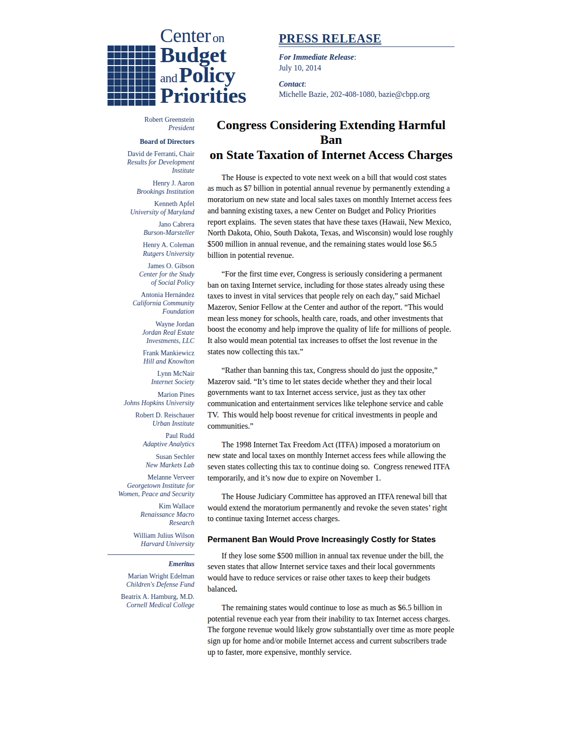Center on
Budget
and Policy
Priorities
PRESS RELEASE
For Immediate Release:
July 10, 2014
Contact:
Michelle Bazie, 202-408-1080, bazie@cbpp.org
Robert Greenstein
President
Board of Directors
David de Ferranti, Chair
Results for Development
Institute
Henry J. Aaron
Brookings Institution
Kenneth Apfel
University of Maryland
Jano Cabrera
Burson-Marsteller
Henry A. Coleman
Rutgers University
James O. Gibson
Center for the Study
of Social Policy
Antonia Hernández
California Community
Foundation
Wayne Jordan
Jordan Real Estate
Investments, LLC
Frank Mankiewicz
Hill and Knowlton
Lynn McNair
Internet Society
Marion Pines
Johns Hopkins University
Robert D. Reischauer
Urban Institute
Paul Rudd
Adaptive Analytics
Susan Sechler
New Markets Lab
Melanne Verveer
Georgetown Institute for
Women, Peace and Security
Kim Wallace
Renaissance Macro
Research
William Julius Wilson
Harvard University
Emeritus
Marian Wright Edelman
Children's Defense Fund
Beatrix A. Hamburg, M.D.
Cornell Medical College
Congress Considering Extending Harmful Ban
on State Taxation of Internet Access Charges
The House is expected to vote next week on a bill that would cost states as much as $7 billion in potential annual revenue by permanently extending a moratorium on new state and local sales taxes on monthly Internet access fees and banning existing taxes, a new Center on Budget and Policy Priorities report explains. The seven states that have these taxes (Hawaii, New Mexico, North Dakota, Ohio, South Dakota, Texas, and Wisconsin) would lose roughly $500 million in annual revenue, and the remaining states would lose $6.5 billion in potential revenue.
“For the first time ever, Congress is seriously considering a permanent ban on taxing Internet service, including for those states already using these taxes to invest in vital services that people rely on each day,” said Michael Mazerov, Senior Fellow at the Center and author of the report. “This would mean less money for schools, health care, roads, and other investments that boost the economy and help improve the quality of life for millions of people. It also would mean potential tax increases to offset the lost revenue in the states now collecting this tax.”
“Rather than banning this tax, Congress should do just the opposite,” Mazerov said. “It’s time to let states decide whether they and their local governments want to tax Internet access service, just as they tax other communication and entertainment services like telephone service and cable TV. This would help boost revenue for critical investments in people and communities.”
The 1998 Internet Tax Freedom Act (ITFA) imposed a moratorium on new state and local taxes on monthly Internet access fees while allowing the seven states collecting this tax to continue doing so. Congress renewed ITFA temporarily, and it’s now due to expire on November 1.
The House Judiciary Committee has approved an ITFA renewal bill that would extend the moratorium permanently and revoke the seven states’ right to continue taxing Internet access charges.
Permanent Ban Would Prove Increasingly Costly for States
If they lose some $500 million in annual tax revenue under the bill, the seven states that allow Internet service taxes and their local governments would have to reduce services or raise other taxes to keep their budgets balanced.
The remaining states would continue to lose as much as $6.5 billion in potential revenue each year from their inability to tax Internet access charges. The forgone revenue would likely grow substantially over time as more people sign up for home and/or mobile Internet access and current subscribers trade up to faster, more expensive, monthly service.